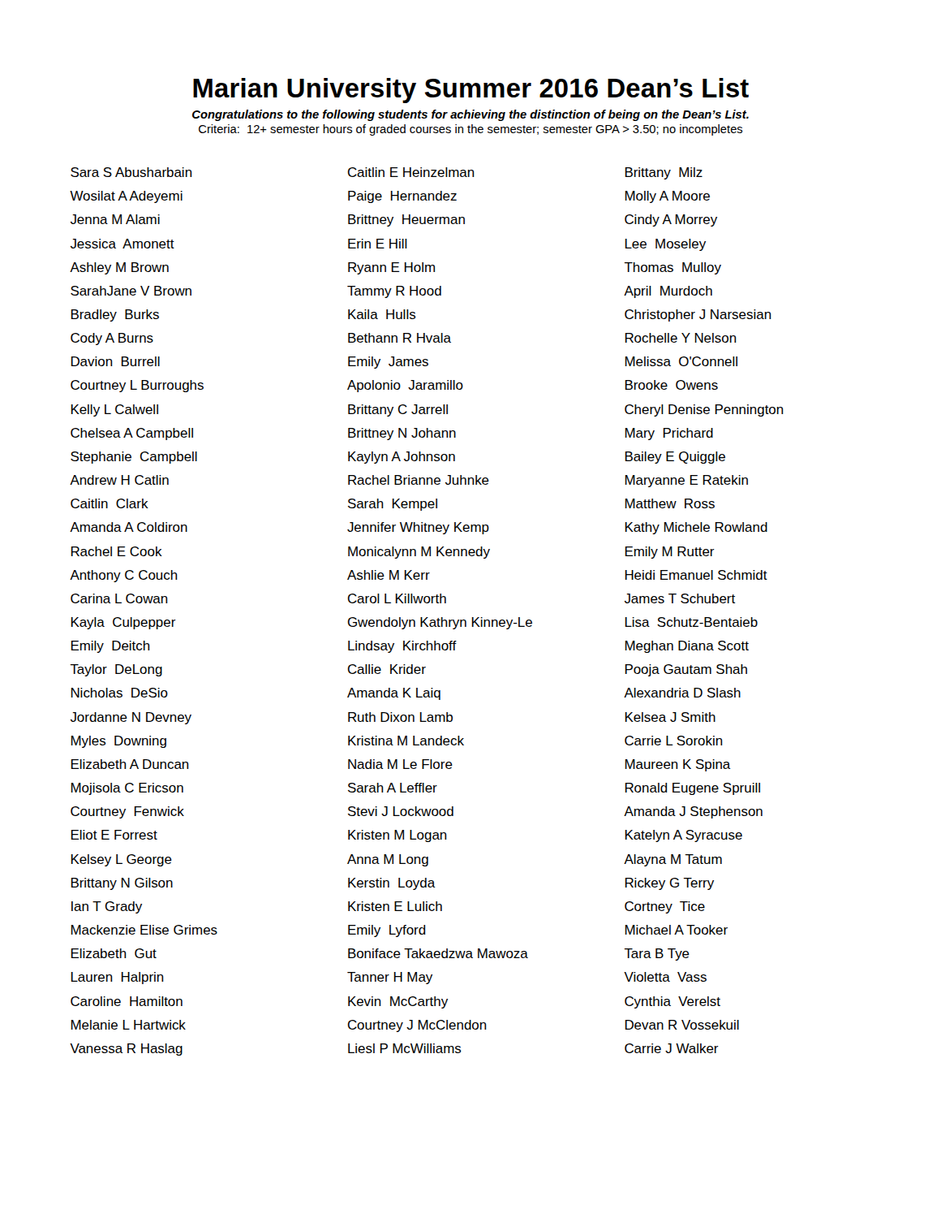Marian University Summer 2016 Dean’s List
Congratulations to the following students for achieving the distinction of being on the Dean’s List.
Criteria: 12+ semester hours of graded courses in the semester; semester GPA > 3.50; no incompletes
Sara S Abusharbain
Wosilat A Adeyemi
Jenna M Alami
Jessica Amonett
Ashley M Brown
SarahJane V Brown
Bradley Burks
Cody A Burns
Davion Burrell
Courtney L Burroughs
Kelly L Calwell
Chelsea A Campbell
Stephanie Campbell
Andrew H Catlin
Caitlin Clark
Amanda A Coldiron
Rachel E Cook
Anthony C Couch
Carina L Cowan
Kayla Culpepper
Emily Deitch
Taylor DeLong
Nicholas DeSio
Jordanne N Devney
Myles Downing
Elizabeth A Duncan
Mojisola C Ericson
Courtney Fenwick
Eliot E Forrest
Kelsey L George
Brittany N Gilson
Ian T Grady
Mackenzie Elise Grimes
Elizabeth Gut
Lauren Halprin
Caroline Hamilton
Melanie L Hartwick
Vanessa R Haslag
Caitlin E Heinzelman
Paige Hernandez
Brittney Heuerman
Erin E Hill
Ryann E Holm
Tammy R Hood
Kaila Hulls
Bethann R Hvala
Emily James
Apolonio Jaramillo
Brittany C Jarrell
Brittney N Johann
Kaylyn A Johnson
Rachel Brianne Juhnke
Sarah Kempel
Jennifer Whitney Kemp
Monicalynn M Kennedy
Ashlie M Kerr
Carol L Killworth
Gwendolyn Kathryn Kinney-Le
Lindsay Kirchhoff
Callie Krider
Amanda K Laiq
Ruth Dixon Lamb
Kristina M Landeck
Nadia M Le Flore
Sarah A Leffler
Stevi J Lockwood
Kristen M Logan
Anna M Long
Kerstin Loyda
Kristen E Lulich
Emily Lyford
Boniface Takaedzwa Mawoza
Tanner H May
Kevin McCarthy
Courtney J McClendon
Liesl P McWilliams
Brittany Milz
Molly A Moore
Cindy A Morrey
Lee Moseley
Thomas Mulloy
April Murdoch
Christopher J Narsesian
Rochelle Y Nelson
Melissa O'Connell
Brooke Owens
Cheryl Denise Pennington
Mary Prichard
Bailey E Quiggle
Maryanne E Ratekin
Matthew Ross
Kathy Michele Rowland
Emily M Rutter
Heidi Emanuel Schmidt
James T Schubert
Lisa Schutz-Bentaieb
Meghan Diana Scott
Pooja Gautam Shah
Alexandria D Slash
Kelsea J Smith
Carrie L Sorokin
Maureen K Spina
Ronald Eugene Spruill
Amanda J Stephenson
Katelyn A Syracuse
Alayna M Tatum
Rickey G Terry
Cortney Tice
Michael A Tooker
Tara B Tye
Violetta Vass
Cynthia Verelst
Devan R Vossekuil
Carrie J Walker